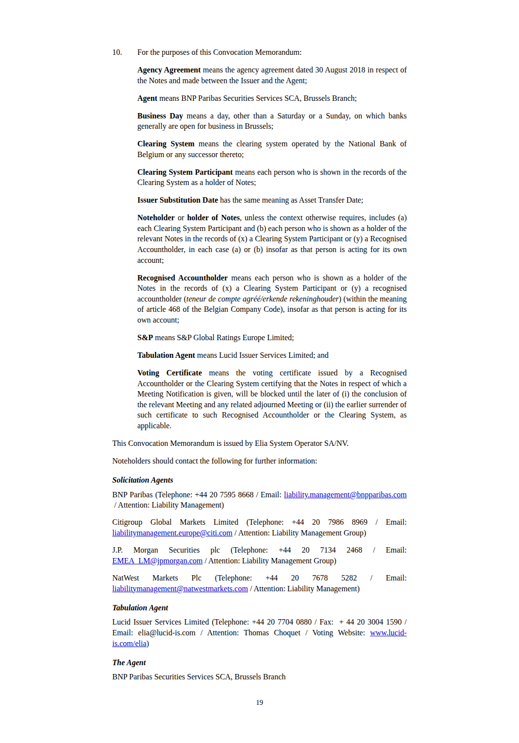10.
For the purposes of this Convocation Memorandum:
Agency Agreement means the agency agreement dated 30 August 2018 in respect of the Notes and made between the Issuer and the Agent;
Agent means BNP Paribas Securities Services SCA, Brussels Branch;
Business Day means a day, other than a Saturday or a Sunday, on which banks generally are open for business in Brussels;
Clearing System means the clearing system operated by the National Bank of Belgium or any successor thereto;
Clearing System Participant means each person who is shown in the records of the Clearing System as a holder of Notes;
Issuer Substitution Date has the same meaning as Asset Transfer Date;
Noteholder or holder of Notes, unless the context otherwise requires, includes (a) each Clearing System Participant and (b) each person who is shown as a holder of the relevant Notes in the records of (x) a Clearing System Participant or (y) a Recognised Accountholder, in each case (a) or (b) insofar as that person is acting for its own account;
Recognised Accountholder means each person who is shown as a holder of the Notes in the records of (x) a Clearing System Participant or (y) a recognised accountholder (teneur de compte agréé/erkende rekeninghouder) (within the meaning of article 468 of the Belgian Company Code), insofar as that person is acting for its own account;
S&P means S&P Global Ratings Europe Limited;
Tabulation Agent means Lucid Issuer Services Limited; and
Voting Certificate means the voting certificate issued by a Recognised Accountholder or the Clearing System certifying that the Notes in respect of which a Meeting Notification is given, will be blocked until the later of (i) the conclusion of the relevant Meeting and any related adjourned Meeting or (ii) the earlier surrender of such certificate to such Recognised Accountholder or the Clearing System, as applicable.
This Convocation Memorandum is issued by Elia System Operator SA/NV.
Noteholders should contact the following for further information:
Solicitation Agents
BNP Paribas (Telephone: +44 20 7595 8668 / Email: liability.management@bnpparibas.com / Attention: Liability Management)
Citigroup Global Markets Limited (Telephone: +44 20 7986 8969 / Email: liabilitymanagement.europe@citi.com / Attention: Liability Management Group)
J.P. Morgan Securities plc (Telephone: +44 20 7134 2468 / Email: EMEA_LM@jpmorgan.com / Attention: Liability Management Group)
NatWest Markets Plc (Telephone: +44 20 7678 5282 / Email: liabilitymanagement@natwestmarkets.com / Attention: Liability Management)
Tabulation Agent
Lucid Issuer Services Limited (Telephone: +44 20 7704 0880 / Fax: + 44 20 3004 1590 / Email: elia@lucid-is.com / Attention: Thomas Choquet / Voting Website: www.lucid-is.com/elia)
The Agent
BNP Paribas Securities Services SCA, Brussels Branch
19